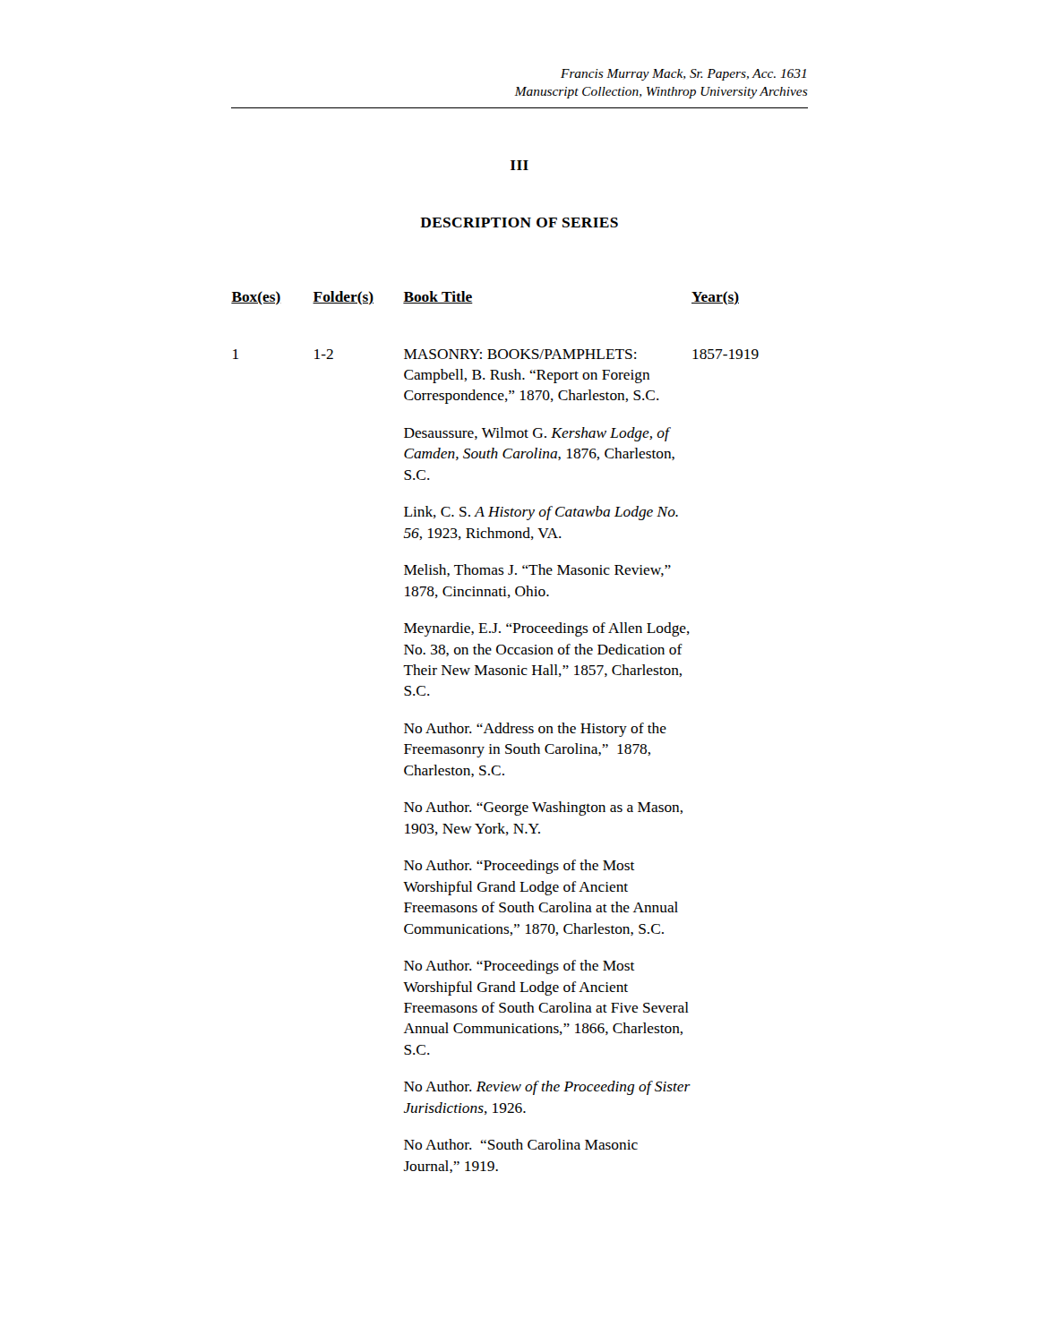Francis Murray Mack, Sr. Papers, Acc. 1631
Manuscript Collection, Winthrop University Archives
III
DESCRIPTION OF SERIES
| Box(es) | Folder(s) | Book Title | Year(s) |
| --- | --- | --- | --- |
| 1 | 1-2 | Masonry: Books/Pamphlets: Campbell, B. Rush. “Report on Foreign Correspondence,” 1870, Charleston, S.C. Desaussure, Wilmot G. Kershaw Lodge, of Camden, South Carolina , 1876, Charleston, S.C. Link, C. S. A History of Catawba Lodge No. 56 , 1923, Richmond, VA. Melish, Thomas J. “The Masonic Review,” 1878, Cincinnati, Ohio. Meynardie, E.J. “Proceedings of Allen Lodge, No. 38, on the Occasion of the Dedication of Their New Masonic Hall,” 1857, Charleston, S.C. No Author. “Address on the History of the Freemasonry in South Carolina,” 1878, Charleston, S.C. No Author. “George Washington as a Mason, 1903, New York, N.Y. No Author. “Proceedings of the Most Worshipful Grand Lodge of Ancient Freemasons of South Carolina at the Annual Communications,” 1870, Charleston, S.C. No Author. “Proceedings of the Most Worshipful Grand Lodge of Ancient Freemasons of South Carolina at Five Several Annual Communications,” 1866, Charleston, S.C. No Author. Review of the Proceeding of Sister Jurisdictions , 1926. No Author. “South Carolina Masonic Journal,” 1919. | 1857-1919 |